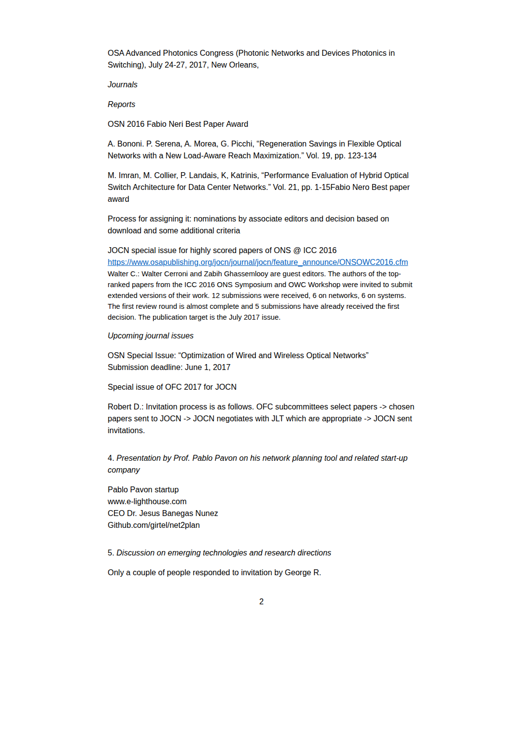OSA Advanced Photonics Congress (Photonic Networks and Devices Photonics in Switching), July 24-27, 2017, New Orleans,
Journals
Reports
OSN 2016 Fabio Neri Best Paper Award
A. Bononi. P. Serena, A. Morea, G. Picchi, “Regeneration Savings in Flexible Optical Networks with a New Load-Aware Reach Maximization.” Vol. 19, pp. 123-134
M. Imran, M. Collier, P. Landais, K, Katrinis, “Performance Evaluation of Hybrid Optical Switch Architecture for Data Center Networks.” Vol. 21, pp. 1-15Fabio Nero Best paper award
Process for assigning it: nominations by associate editors and decision based on download and some additional criteria
JOCN special issue for highly scored papers of ONS @ ICC 2016
https://www.osapublishing.org/jocn/journal/jocn/feature_announce/ONSOWC2016.cfm
Walter C.: Walter Cerroni and Zabih Ghassemlooy are guest editors. The authors of the top-ranked papers from the ICC 2016 ONS Symposium and OWC Workshop were invited to submit extended versions of their work. 12 submissions were received, 6 on networks, 6 on systems. The first review round is almost complete and 5 submissions have already received the first decision. The publication target is the July 2017 issue.
Upcoming journal issues
OSN Special Issue: “Optimization of Wired and Wireless Optical Networks”
Submission deadline: June 1, 2017
Special issue of OFC 2017 for JOCN
Robert D.: Invitation process is as follows. OFC subcommittees select papers -> chosen papers sent to JOCN -> JOCN negotiates with JLT which are appropriate -> JOCN sent invitations.
4. Presentation by Prof. Pablo Pavon on his network planning tool and related start-up company
Pablo Pavon startup
www.e-lighthouse.com
CEO Dr. Jesus Banegas Nunez
Github.com/girtel/net2plan
5. Discussion on emerging technologies and research directions
Only a couple of people responded to invitation by George R.
2